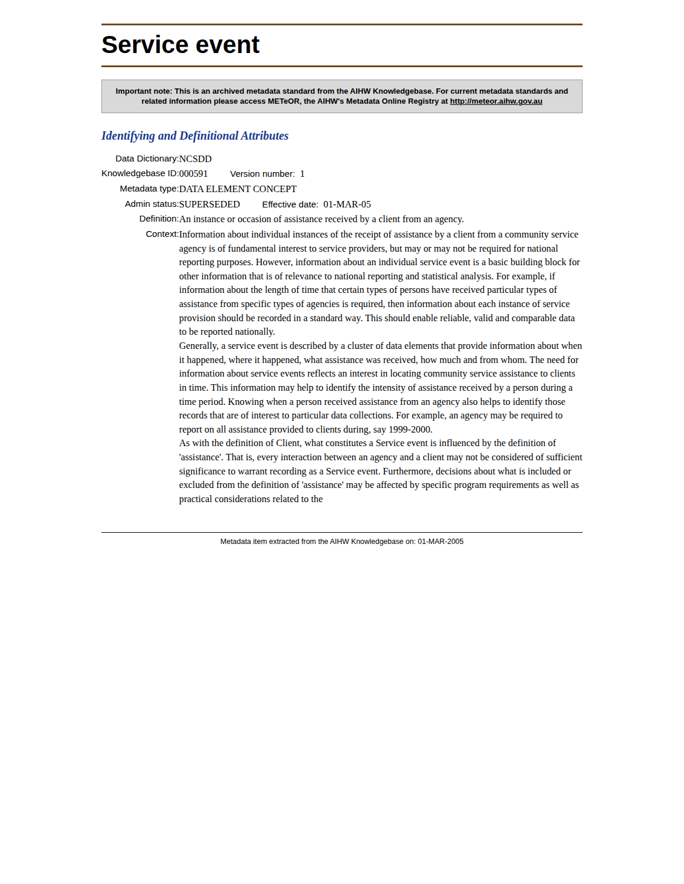Service event
Important note: This is an archived metadata standard from the AIHW Knowledgebase. For current metadata standards and related information please access METeOR, the AIHW's Metadata Online Registry at http://meteor.aihw.gov.au
Identifying and Definitional Attributes
| Data Dictionary: | NCSDD |
| Knowledgebase ID: | 000591 Version number: 1 |
| Metadata type: | DATA ELEMENT CONCEPT |
| Admin status: | SUPERSEDED Effective date: 01-MAR-05 |
| Definition: | An instance or occasion of assistance received by a client from an agency. |
| Context: | Information about individual instances of the receipt of assistance by a client from a community service agency is of fundamental interest to service providers, but may or may not be required for national reporting purposes. However, information about an individual service event is a basic building block for other information that is of relevance to national reporting and statistical analysis. For example, if information about the length of time that certain types of persons have received particular types of assistance from specific types of agencies is required, then information about each instance of service provision should be recorded in a standard way. This should enable reliable, valid and comparable data to be reported nationally. Generally, a service event is described by a cluster of data elements that provide information about when it happened, where it happened, what assistance was received, how much and from whom. The need for information about service events reflects an interest in locating community service assistance to clients in time. This information may help to identify the intensity of assistance received by a person during a time period. Knowing when a person received assistance from an agency also helps to identify those records that are of interest to particular data collections. For example, an agency may be required to report on all assistance provided to clients during, say 1999-2000. As with the definition of Client, what constitutes a Service event is influenced by the definition of 'assistance'. That is, every interaction between an agency and a client may not be considered of sufficient significance to warrant recording as a Service event. Furthermore, decisions about what is included or excluded from the definition of 'assistance' may be affected by specific program requirements as well as practical considerations related to the |
Metadata item extracted from the AIHW Knowledgebase on: 01-MAR-2005